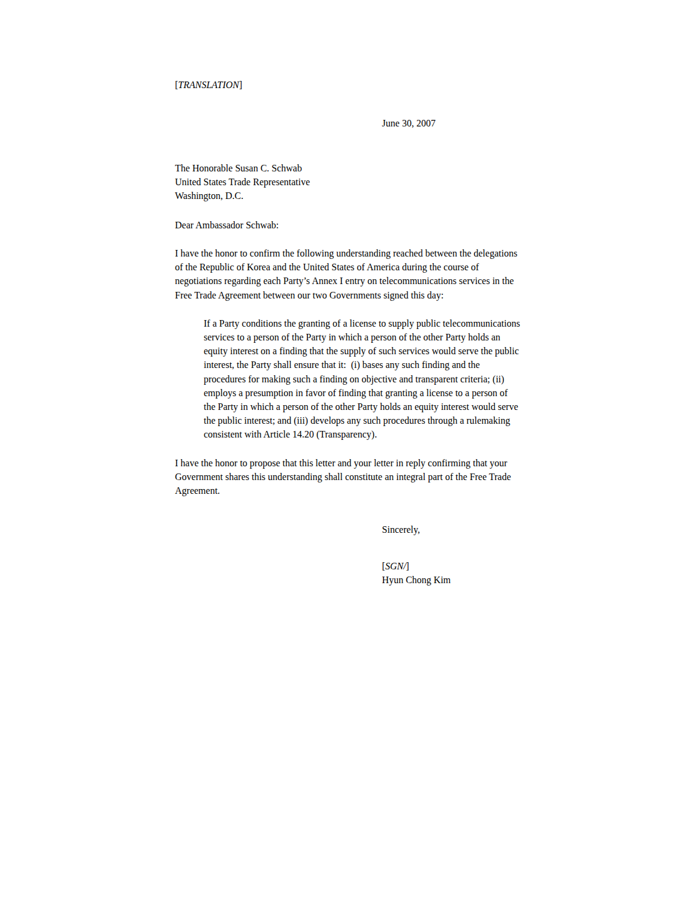[TRANSLATION]
June 30, 2007
The Honorable Susan C. Schwab
United States Trade Representative
Washington, D.C.
Dear Ambassador Schwab:
I have the honor to confirm the following understanding reached between the delegations of the Republic of Korea and the United States of America during the course of negotiations regarding each Party’s Annex I entry on telecommunications services in the Free Trade Agreement between our two Governments signed this day:
If a Party conditions the granting of a license to supply public telecommunications services to a person of the Party in which a person of the other Party holds an equity interest on a finding that the supply of such services would serve the public interest, the Party shall ensure that it: (i) bases any such finding and the procedures for making such a finding on objective and transparent criteria; (ii) employs a presumption in favor of finding that granting a license to a person of the Party in which a person of the other Party holds an equity interest would serve the public interest; and (iii) develops any such procedures through a rulemaking consistent with Article 14.20 (Transparency).
I have the honor to propose that this letter and your letter in reply confirming that your Government shares this understanding shall constitute an integral part of the Free Trade Agreement.
Sincerely,
[SGN/]
Hyun Chong Kim